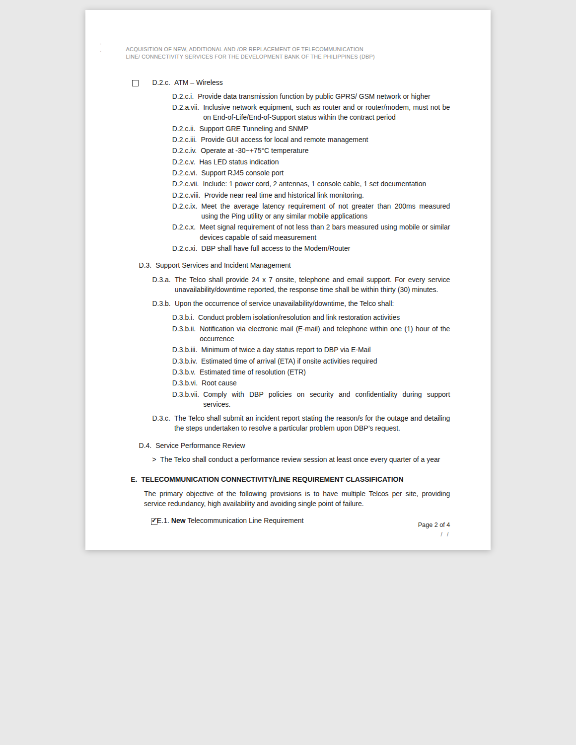·
·
Acquisition of New, Additional and /or Replacement of Telecommunication
Line/ Connectivity Services for the Development Bank of the Philippines (DBP)
D.2.c. ATM – Wireless
D.2.c.i. Provide data transmission function by public GPRS/ GSM network or higher
D.2.a.vii. Inclusive network equipment, such as router and or router/modem, must not be on End-of-Life/End-of-Support status within the contract period
D.2.c.ii. Support GRE Tunneling and SNMP
D.2.c.iii. Provide GUI access for local and remote management
D.2.c.iv. Operate at -30~+75°C temperature
D.2.c.v. Has LED status indication
D.2.c.vi. Support RJ45 console port
D.2.c.vii. Include: 1 power cord, 2 antennas, 1 console cable, 1 set documentation
D.2.c.viii. Provide near real time and historical link monitoring.
D.2.c.ix. Meet the average latency requirement of not greater than 200ms measured using the Ping utility or any similar mobile applications
D.2.c.x. Meet signal requirement of not less than 2 bars measured using mobile or similar devices capable of said measurement
D.2.c.xi. DBP shall have full access to the Modem/Router
D.3. Support Services and Incident Management
D.3.a. The Telco shall provide 24 x 7 onsite, telephone and email support. For every service unavailability/downtime reported, the response time shall be within thirty (30) minutes.
D.3.b. Upon the occurrence of service unavailability/downtime, the Telco shall:
D.3.b.i. Conduct problem isolation/resolution and link restoration activities
D.3.b.ii. Notification via electronic mail (E-mail) and telephone within one (1) hour of the occurrence
D.3.b.iii. Minimum of twice a day status report to DBP via E-Mail
D.3.b.iv. Estimated time of arrival (ETA) if onsite activities required
D.3.b.v. Estimated time of resolution (ETR)
D.3.b.vi. Root cause
D.3.b.vii. Comply with DBP policies on security and confidentiality during support services.
D.3.c. The Telco shall submit an incident report stating the reason/s for the outage and detailing the steps undertaken to resolve a particular problem upon DBP’s request.
D.4. Service Performance Review
> The Telco shall conduct a performance review session at least once every quarter of a year
E. TELECOMMUNICATION CONNECTIVITY/LINE REQUIREMENT CLASSIFICATION
The primary objective of the following provisions is to have multiple Telcos per site, providing service redundancy, high availability and avoiding single point of failure.
E.1. New Telecommunication Line Requirement
Page 2 of 4
/ /